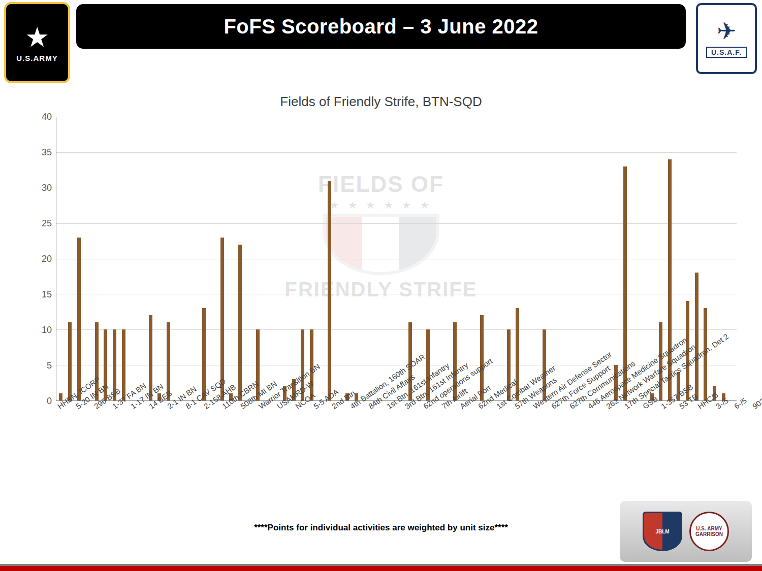FoFS Scoreboard – 3 June 2022
★
U.S.ARMY
✈
U.S.A.F.
Fields of Friendly Strife, BTN-SQD
FIELDS OF
★ ★ ★ ★ ★ ★
FRIENDLY STRIFE
40
35
30
25
20
15
10
5
0
HHBN, ICORP
5-20 IN BN
296 BSB
1-37 FA BN
1-17 IN BN
14 BEB
2-1 IN BN
8-1 CAV SQD
2-158 AHB
110th CBRN
508th MI BN
Warrior Transition BN
USAMRD-W
NCOA
5-5 ADA
2nd Btn
4th Battalion, 160th SOAR
84th Civil Affairs
1st Btn, 161st Infantry
3rd Btn, 161st Infantry
62nd operations support
7th Airlift
Aerial Port
62nd Medical
1st Combat Weather
57th Weapons
Western Air Defense Sector
627th Force Support
627th Communications
446 Aerospace Medicine Squadron
262 Network Warfare Squadron
17th Special Tactics Squadron, Det 2
GSB
1-357 BSB
53 TB
HHC/5
3-/5
6-/5
902 CBN
****Points for individual activities are weighted by unit size****
JBLM
U.S. ARMY
GARRISON